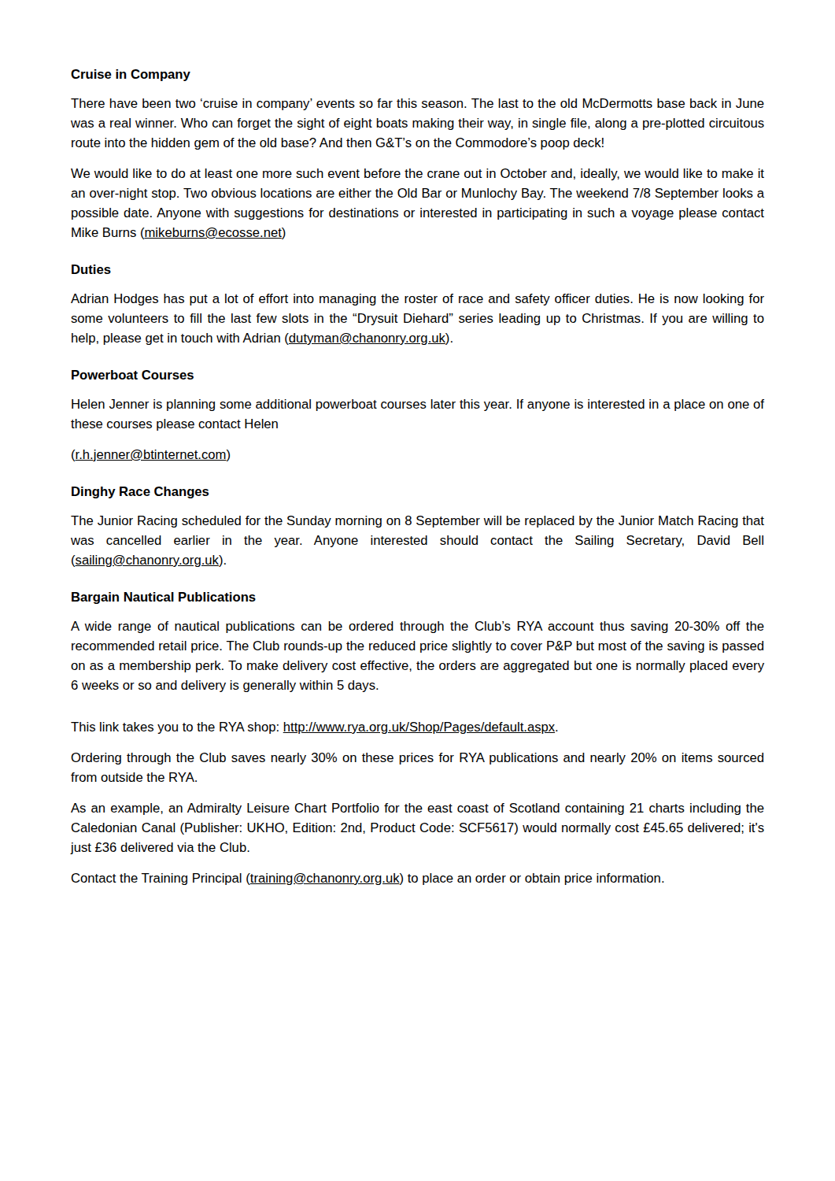Cruise in Company
There have been two ‘cruise in company’ events so far this season. The last to the old McDermotts base back in June was a real winner. Who can forget the sight of eight boats making their way, in single file, along a pre-plotted circuitous route into the hidden gem of the old base? And then G&T’s on the Commodore’s poop deck!
We would like to do at least one more such event before the crane out in October and, ideally, we would like to make it an over-night stop. Two obvious locations are either the Old Bar or Munlochy Bay. The weekend 7/8 September looks a possible date. Anyone with suggestions for destinations or interested in participating in such a voyage please contact Mike Burns (mikeburns@ecosse.net)
Duties
Adrian Hodges has put a lot of effort into managing the roster of race and safety officer duties. He is now looking for some volunteers to fill the last few slots in the “Drysuit Diehard” series leading up to Christmas. If you are willing to help, please get in touch with Adrian (dutyman@chanonry.org.uk).
Powerboat Courses
Helen Jenner is planning some additional powerboat courses later this year. If anyone is interested in a place on one of these courses please contact Helen
(r.h.jenner@btinternet.com)
Dinghy Race Changes
The Junior Racing scheduled for the Sunday morning on 8 September will be replaced by the Junior Match Racing that was cancelled earlier in the year. Anyone interested should contact the Sailing Secretary, David Bell (sailing@chanonry.org.uk).
Bargain Nautical Publications
A wide range of nautical publications can be ordered through the Club’s RYA account thus saving 20-30% off the recommended retail price. The Club rounds-up the reduced price slightly to cover P&P but most of the saving is passed on as a membership perk. To make delivery cost effective, the orders are aggregated but one is normally placed every 6 weeks or so and delivery is generally within 5 days.
This link takes you to the RYA shop: http://www.rya.org.uk/Shop/Pages/default.aspx.
Ordering through the Club saves nearly 30% on these prices for RYA publications and nearly 20% on items sourced from outside the RYA.
As an example, an Admiralty Leisure Chart Portfolio for the east coast of Scotland containing 21 charts including the Caledonian Canal (Publisher: UKHO, Edition: 2nd, Product Code: SCF5617) would normally cost £45.65 delivered; it's just £36 delivered via the Club.
Contact the Training Principal (training@chanonry.org.uk) to place an order or obtain price information.